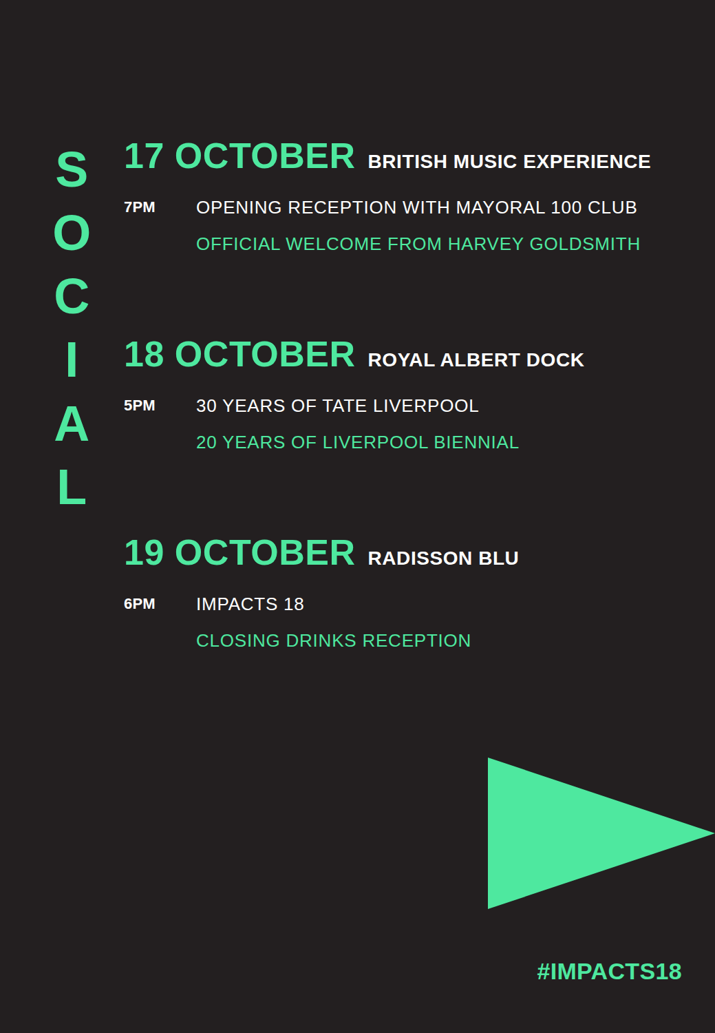SOCIAL
17 OCTOBER BRITISH MUSIC EXPERIENCE
7PM
OPENING RECEPTION WITH MAYORAL 100 CLUB OFFICIAL WELCOME FROM HARVEY GOLDSMITH
18 OCTOBER ROYAL ALBERT DOCK
5PM
30 YEARS OF TATE LIVERPOOL 20 YEARS OF LIVERPOOL BIENNIAL
19 OCTOBER RADISSON BLU
6PM
IMPACTS 18 CLOSING DRINKS RECEPTION
#IMPACTS18